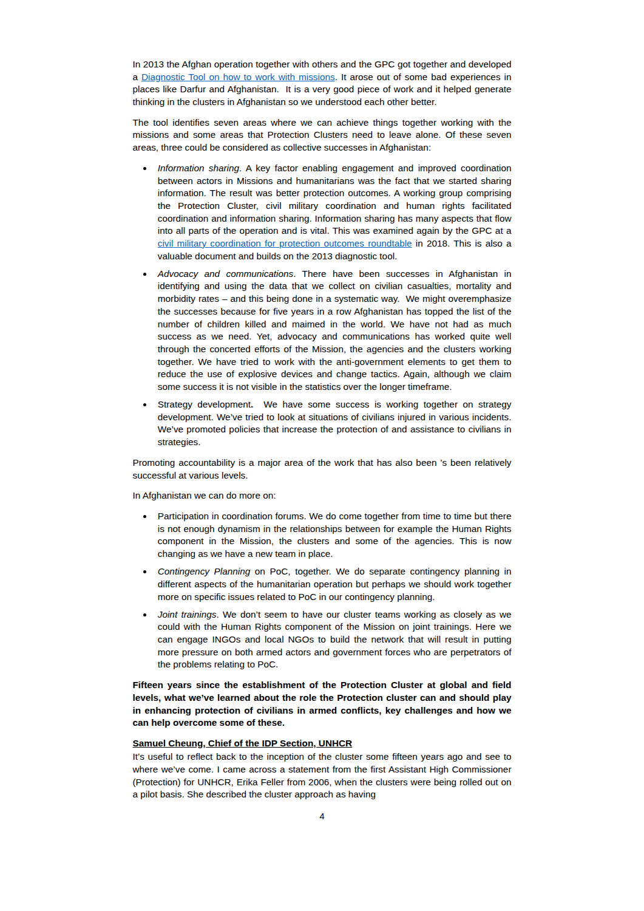In 2013 the Afghan operation together with others and the GPC got together and developed a Diagnostic Tool on how to work with missions. It arose out of some bad experiences in places like Darfur and Afghanistan. It is a very good piece of work and it helped generate thinking in the clusters in Afghanistan so we understood each other better.
The tool identifies seven areas where we can achieve things together working with the missions and some areas that Protection Clusters need to leave alone. Of these seven areas, three could be considered as collective successes in Afghanistan:
Information sharing. A key factor enabling engagement and improved coordination between actors in Missions and humanitarians was the fact that we started sharing information. The result was better protection outcomes. A working group comprising the Protection Cluster, civil military coordination and human rights facilitated coordination and information sharing. Information sharing has many aspects that flow into all parts of the operation and is vital. This was examined again by the GPC at a civil military coordination for protection outcomes roundtable in 2018. This is also a valuable document and builds on the 2013 diagnostic tool.
Advocacy and communications. There have been successes in Afghanistan in identifying and using the data that we collect on civilian casualties, mortality and morbidity rates – and this being done in a systematic way. We might overemphasize the successes because for five years in a row Afghanistan has topped the list of the number of children killed and maimed in the world. We have not had as much success as we need. Yet, advocacy and communications has worked quite well through the concerted efforts of the Mission, the agencies and the clusters working together. We have tried to work with the anti-government elements to get them to reduce the use of explosive devices and change tactics. Again, although we claim some success it is not visible in the statistics over the longer timeframe.
Strategy development. We have some success is working together on strategy development. We’ve tried to look at situations of civilians injured in various incidents. We’ve promoted policies that increase the protection of and assistance to civilians in strategies.
Promoting accountability is a major area of the work that has also been ’s been relatively successful at various levels.
In Afghanistan we can do more on:
Participation in coordination forums. We do come together from time to time but there is not enough dynamism in the relationships between for example the Human Rights component in the Mission, the clusters and some of the agencies. This is now changing as we have a new team in place.
Contingency Planning on PoC, together. We do separate contingency planning in different aspects of the humanitarian operation but perhaps we should work together more on specific issues related to PoC in our contingency planning.
Joint trainings. We don’t seem to have our cluster teams working as closely as we could with the Human Rights component of the Mission on joint trainings. Here we can engage INGOs and local NGOs to build the network that will result in putting more pressure on both armed actors and government forces who are perpetrators of the problems relating to PoC.
Fifteen years since the establishment of the Protection Cluster at global and field levels, what we’ve learned about the role the Protection cluster can and should play in enhancing protection of civilians in armed conflicts, key challenges and how we can help overcome some of these.
Samuel Cheung, Chief of the IDP Section, UNHCR
It’s useful to reflect back to the inception of the cluster some fifteen years ago and see to where we’ve come. I came across a statement from the first Assistant High Commissioner (Protection) for UNHCR, Erika Feller from 2006, when the clusters were being rolled out on a pilot basis. She described the cluster approach as having
4